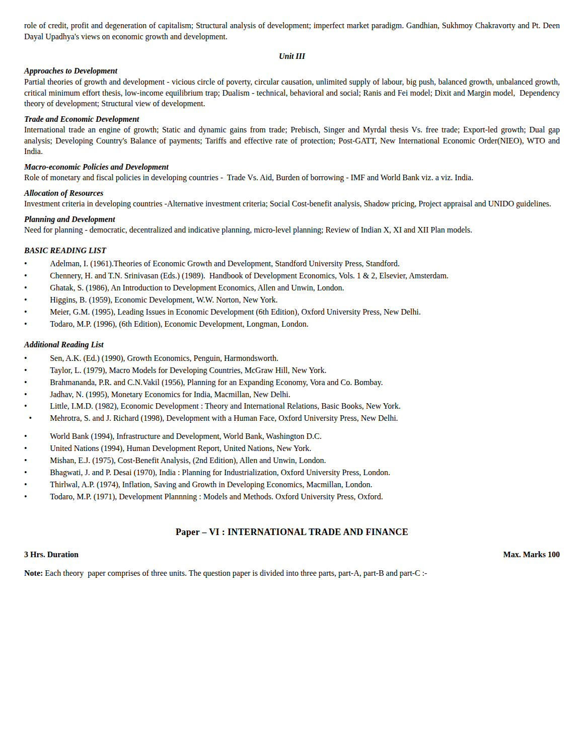role of credit, profit and degeneration of capitalism; Structural analysis of development; imperfect market paradigm. Gandhian, Sukhmoy Chakravorty and Pt. Deen Dayal Upadhya's views on economic growth and development.
Unit III
Approaches to Development
Partial theories of growth and development - vicious circle of poverty, circular causation, unlimited supply of labour, big push, balanced growth, unbalanced growth, critical minimum effort thesis, low-income equilibrium trap; Dualism - technical, behavioral and social; Ranis and Fei model; Dixit and Margin model, Dependency theory of development; Structural view of development.
Trade and Economic Development
International trade an engine of growth; Static and dynamic gains from trade; Prebisch, Singer and Myrdal thesis Vs. free trade; Export-led growth; Dual gap analysis; Developing Country's Balance of payments; Tariffs and effective rate of protection; Post-GATT, New International Economic Order(NIEO), WTO and India.
Macro-economic Policies and Development
Role of monetary and fiscal policies in developing countries - Trade Vs. Aid, Burden of borrowing - IMF and World Bank viz. a viz. India.
Allocation of Resources
Investment criteria in developing countries -Alternative investment criteria; Social Cost-benefit analysis, Shadow pricing, Project appraisal and UNIDO guidelines.
Planning and Development
Need for planning - democratic, decentralized and indicative planning, micro-level planning; Review of Indian X, XI and XII Plan models.
BASIC READING LIST
Adelman, I. (1961).Theories of Economic Growth and Development, Standford University Press, Standford.
Chennery, H. and T.N. Srinivasan (Eds.) (1989). Handbook of Development Economics, Vols. 1 & 2, Elsevier, Amsterdam.
Ghatak, S. (1986), An Introduction to Development Economics, Allen and Unwin, London.
Higgins, B. (1959), Economic Development, W.W. Norton, New York.
Meier, G.M. (1995), Leading Issues in Economic Development (6th Edition), Oxford University Press, New Delhi.
Todaro, M.P. (1996), (6th Edition), Economic Development, Longman, London.
Additional Reading List
Sen, A.K. (Ed.) (1990), Growth Economics, Penguin, Harmondsworth.
Taylor, L. (1979), Macro Models for Developing Countries, McGraw Hill, New York.
Brahmananda, P.R. and C.N.Vakil (1956), Planning for an Expanding Economy, Vora and Co. Bombay.
Jadhav, N. (1995), Monetary Economics for India, Macmillan, New Delhi.
Little, I.M.D. (1982), Economic Development : Theory and International Relations, Basic Books, New York.
Mehrotra, S. and J. Richard (1998), Development with a Human Face, Oxford University Press, New Delhi.
World Bank (1994), Infrastructure and Development, World Bank, Washington D.C.
United Nations (1994), Human Development Report, United Nations, New York.
Mishan, E.J. (1975), Cost-Benefit Analysis, (2nd Edition), Allen and Unwin, London.
Bhagwati, J. and P. Desai (1970), India : Planning for Industrialization, Oxford University Press, London.
Thirlwal, A.P. (1974), Inflation, Saving and Growth in Developing Economics, Macmillan, London.
Todaro, M.P. (1971), Development Plannning : Models and Methods. Oxford University Press, Oxford.
Paper – VI : INTERNATIONAL TRADE AND FINANCE
3 Hrs. Duration Max. Marks 100
Note: Each theory paper comprises of three units. The question paper is divided into three parts, part-A, part-B and part-C :-